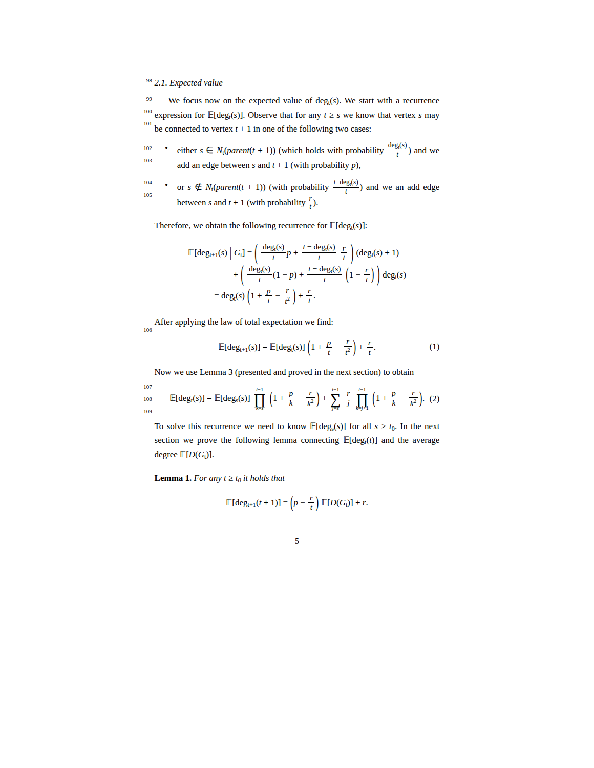98
2.1. Expected value
99
100
101
We focus now on the expected value of degt(s). We start with a recurrence expression for 𝔼[degt(s)]. Observe that for any t ≥ s we know that vertex s may be connected to vertex t + 1 in one of the following two cases:
102
103
104
105
either s ∈ Nt(parent(t + 1)) (which holds with probability degt(s) t) and we add an edge between s and t + 1 (with probability p),
or s ∉ Nt(parent(t + 1)) (with probability t−degt(s) t) and we an add edge between s and t + 1 (with probability rt).
Therefore, we obtain the following recurrence for 𝔼[degt(s)]:
𝔼[degt+1(s) | Gt] = ( degt(s) t p + t − degt(s) t rt ) (degt(s) + 1) + ( degt(s) t(1 − p) + t − degt(s) t (1 − rt) ) degt(s) = degt(s) (1 + pt − rt 2) + rt.
After applying the law of total expectation we find:
𝔼[degt+1(s)] = 𝔼[degt(s)] (1 + pt − rt 2) + rt. (1)
106
Now we use Lemma 3 (presented and proved in the next section) to obtain
𝔼[degt(s)] = 𝔼[degs(s)] t−1∏k=s (1 + pk − rk 2) + t−1∑j=s rj t−1∏k=j+1 (1 + pk − rk 2). (2)
107
108
109
To solve this recurrence we need to know 𝔼[degs(s)] for all s ≥ t 0. In the next section we prove the following lemma connecting 𝔼[degt(t)] and the average degree 𝔼[D(Gt)].
Lemma 1. For any t ≥ t 0 it holds that
𝔼[degt+1(t + 1)] = (p − rt) 𝔼[D(Gt)] + r.
5